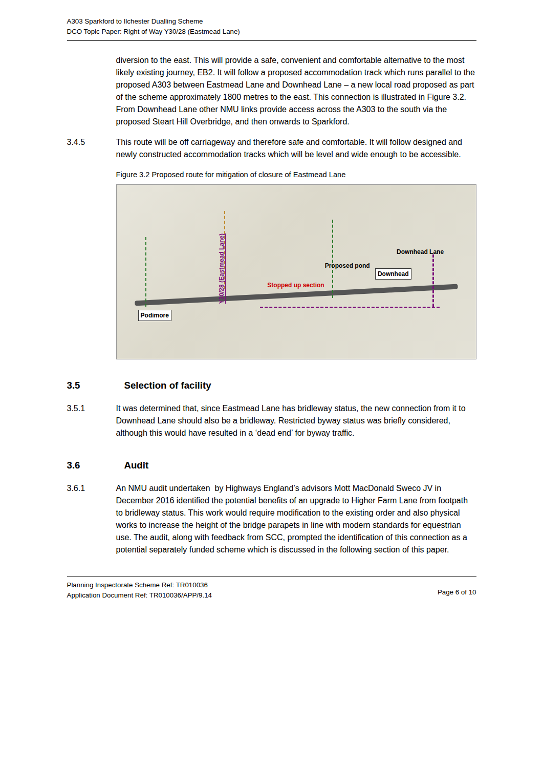A303 Sparkford to Ilchester Dualling Scheme
DCO Topic Paper: Right of Way Y30/28 (Eastmead Lane)
diversion to the east. This will provide a safe, convenient and comfortable alternative to the most likely existing journey, EB2. It will follow a proposed accommodation track which runs parallel to the proposed A303 between Eastmead Lane and Downhead Lane – a new local road proposed as part of the scheme approximately 1800 metres to the east. This connection is illustrated in Figure 3.2. From Downhead Lane other NMU links provide access across the A303 to the south via the proposed Steart Hill Overbridge, and then onwards to Sparkford.
3.4.5
This route will be off carriageway and therefore safe and comfortable. It will follow designed and newly constructed accommodation tracks which will be level and wide enough to be accessible.
Figure 3.2 Proposed route for mitigation of closure of Eastmead Lane
Y30/28 (Eastmead Lane)
Stopped up section
Podimore
Downhead
Proposed pond
Downhead Lane
3.5 Selection of facility
3.5.1
It was determined that, since Eastmead Lane has bridleway status, the new connection from it to Downhead Lane should also be a bridleway. Restricted byway status was briefly considered, although this would have resulted in a ‘dead end’ for byway traffic.
3.6 Audit
3.6.1
An NMU audit undertaken by Highways England’s advisors Mott MacDonald Sweco JV in December 2016 identified the potential benefits of an upgrade to Higher Farm Lane from footpath to bridleway status. This work would require modification to the existing order and also physical works to increase the height of the bridge parapets in line with modern standards for equestrian use. The audit, along with feedback from SCC, prompted the identification of this connection as a potential separately funded scheme which is discussed in the following section of this paper.
Planning Inspectorate Scheme Ref: TR010036
Application Document Ref: TR010036/APP/9.14
Page 6 of 10